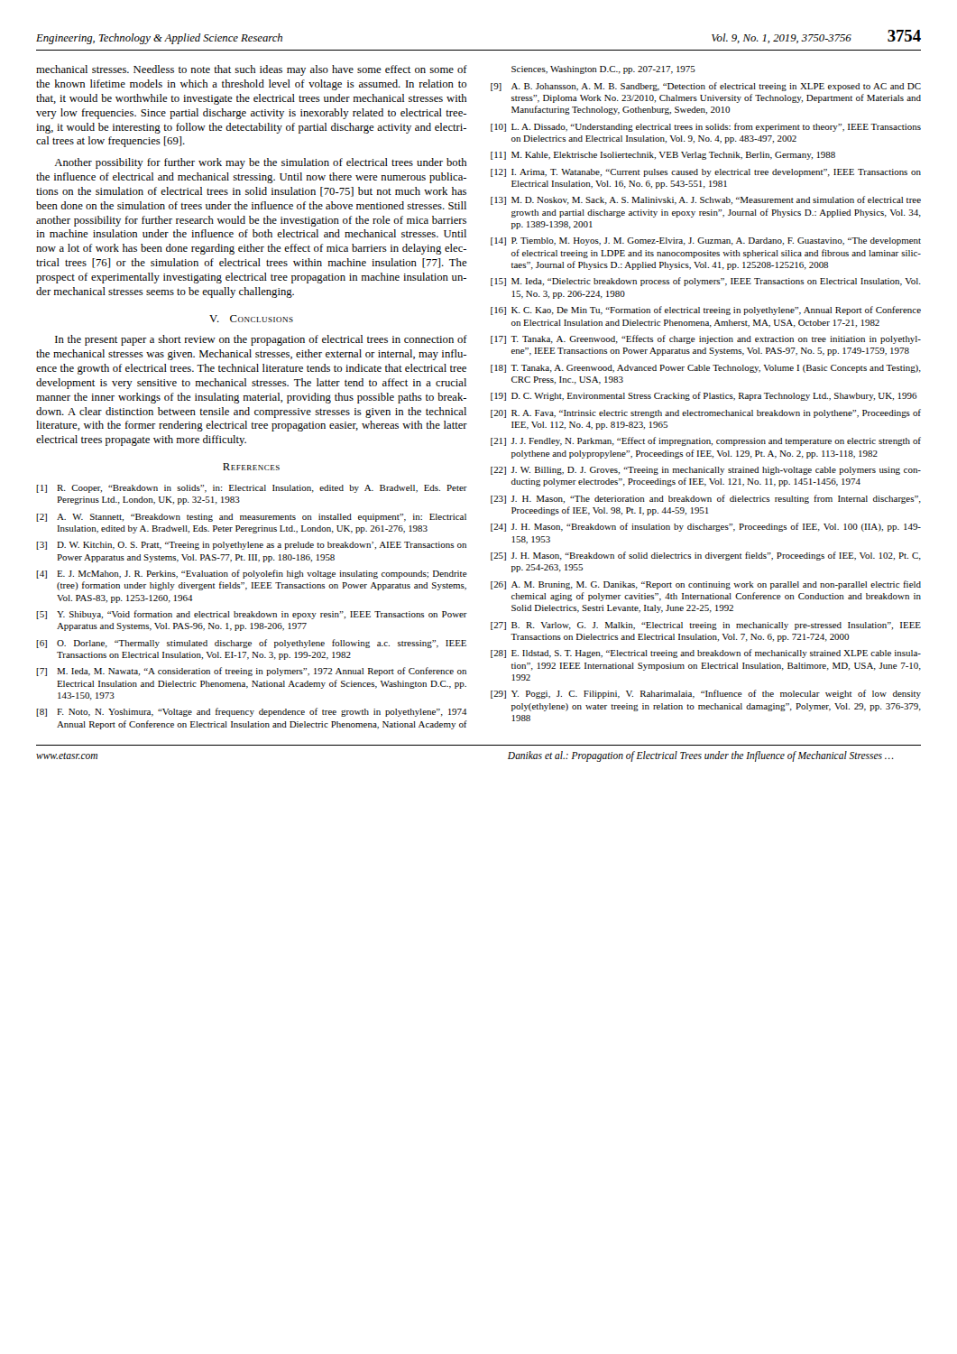Engineering, Technology & Applied Science Research
Vol. 9, No. 1, 2019, 3750-3756
3754
mechanical stresses. Needless to note that such ideas may also have some effect on some of the known lifetime models in which a threshold level of voltage is assumed. In relation to that, it would be worthwhile to investigate the electrical trees under mechanical stresses with very low frequencies. Since partial discharge activity is inexorably related to electrical treeing, it would be interesting to follow the detectability of partial discharge activity and electrical trees at low frequencies [69].
Another possibility for further work may be the simulation of electrical trees under both the influence of electrical and mechanical stressing. Until now there were numerous publications on the simulation of electrical trees in solid insulation [70-75] but not much work has been done on the simulation of trees under the influence of the above mentioned stresses. Still another possibility for further research would be the investigation of the role of mica barriers in machine insulation under the influence of both electrical and mechanical stresses. Until now a lot of work has been done regarding either the effect of mica barriers in delaying electrical trees [76] or the simulation of electrical trees within machine insulation [77]. The prospect of experimentally investigating electrical tree propagation in machine insulation under mechanical stresses seems to be equally challenging.
V. Conclusions
In the present paper a short review on the propagation of electrical trees in connection of the mechanical stresses was given. Mechanical stresses, either external or internal, may influence the growth of electrical trees. The technical literature tends to indicate that electrical tree development is very sensitive to mechanical stresses. The latter tend to affect in a crucial manner the inner workings of the insulating material, providing thus possible paths to breakdown. A clear distinction between tensile and compressive stresses is given in the technical literature, with the former rendering electrical tree propagation easier, whereas with the latter electrical trees propagate with more difficulty.
References
[1] R. Cooper, “Breakdown in solids”, in: Electrical Insulation, edited by A. Bradwell, Eds. Peter Peregrinus Ltd., London, UK, pp. 32-51, 1983
[2] A. W. Stannett, “Breakdown testing and measurements on installed equipment”, in: Electrical Insulation, edited by A. Bradwell, Eds. Peter Peregrinus Ltd., London, UK, pp. 261-276, 1983
[3] D. W. Kitchin, O. S. Pratt, “Treeing in polyethylene as a prelude to breakdown’, AIEE Transactions on Power Apparatus and Systems, Vol. PAS-77, Pt. III, pp. 180-186, 1958
[4] E. J. McMahon, J. R. Perkins, “Evaluation of polyolefin high voltage insulating compounds; Dendrite (tree) formation under highly divergent fields”, IEEE Transactions on Power Apparatus and Systems, Vol. PAS-83, pp. 1253-1260, 1964
[5] Y. Shibuya, “Void formation and electrical breakdown in epoxy resin”, IEEE Transactions on Power Apparatus and Systems, Vol. PAS-96, No. 1, pp. 198-206, 1977
[6] O. Dorlane, “Thermally stimulated discharge of polyethylene following a.c. stressing”, IEEE Transactions on Electrical Insulation, Vol. EI-17, No. 3, pp. 199-202, 1982
[7] M. Ieda, M. Nawata, “A consideration of treeing in polymers”, 1972 Annual Report of Conference on Electrical Insulation and Dielectric Phenomena, National Academy of Sciences, Washington D.C., pp. 143-150, 1973
[8] F. Noto, N. Yoshimura, “Voltage and frequency dependence of tree growth in polyethylene”, 1974 Annual Report of Conference on Electrical Insulation and Dielectric Phenomena, National Academy of Sciences, Washington D.C., pp. 207-217, 1975
[9] A. B. Johansson, A. M. B. Sandberg, “Detection of electrical treeing in XLPE exposed to AC and DC stress”, Diploma Work No. 23/2010, Chalmers University of Technology, Department of Materials and Manufacturing Technology, Gothenburg, Sweden, 2010
[10] L. A. Dissado, “Understanding electrical trees in solids: from experiment to theory”, IEEE Transactions on Dielectrics and Electrical Insulation, Vol. 9, No. 4, pp. 483-497, 2002
[11] M. Kahle, Elektrische Isoliertechnik, VEB Verlag Technik, Berlin, Germany, 1988
[12] I. Arima, T. Watanabe, “Current pulses caused by electrical tree development”, IEEE Transactions on Electrical Insulation, Vol. 16, No. 6, pp. 543-551, 1981
[13] M. D. Noskov, M. Sack, A. S. Malinivski, A. J. Schwab, “Measurement and simulation of electrical tree growth and partial discharge activity in epoxy resin”, Journal of Physics D.: Applied Physics, Vol. 34, pp. 1389-1398, 2001
[14] P. Tiemblo, M. Hoyos, J. M. Gomez-Elvira, J. Guzman, A. Dardano, F. Guastavino, “The development of electrical treeing in LDPE and its nanocomposites with spherical silica and fibrous and laminar silictaes”, Journal of Physics D.: Applied Physics, Vol. 41, pp. 125208-125216, 2008
[15] M. Ieda, “Dielectric breakdown process of polymers”, IEEE Transactions on Electrical Insulation, Vol. 15, No. 3, pp. 206-224, 1980
[16] K. C. Kao, De Min Tu, “Formation of electrical treeing in polyethylene”, Annual Report of Conference on Electrical Insulation and Dielectric Phenomena, Amherst, MA, USA, October 17-21, 1982
[17] T. Tanaka, A. Greenwood, “Effects of charge injection and extraction on tree initiation in polyethylene”, IEEE Transactions on Power Apparatus and Systems, Vol. PAS-97, No. 5, pp. 1749-1759, 1978
[18] T. Tanaka, A. Greenwood, Advanced Power Cable Technology, Volume I (Basic Concepts and Testing), CRC Press, Inc., USA, 1983
[19] D. C. Wright, Environmental Stress Cracking of Plastics, Rapra Technology Ltd., Shawbury, UK, 1996
[20] R. A. Fava, “Intrinsic electric strength and electromechanical breakdown in polythene”, Proceedings of IEE, Vol. 112, No. 4, pp. 819-823, 1965
[21] J. J. Fendley, N. Parkman, “Effect of impregnation, compression and temperature on electric strength of polythene and polypropylene”, Proceedings of IEE, Vol. 129, Pt. A, No. 2, pp. 113-118, 1982
[22] J. W. Billing, D. J. Groves, “Treeing in mechanically strained high-voltage cable polymers using conducting polymer electrodes”, Proceedings of IEE, Vol. 121, No. 11, pp. 1451-1456, 1974
[23] J. H. Mason, “The deterioration and breakdown of dielectrics resulting from Internal discharges”, Proceedings of IEE, Vol. 98, Pt. I, pp. 44-59, 1951
[24] J. H. Mason, “Breakdown of insulation by discharges”, Proceedings of IEE, Vol. 100 (IIA), pp. 149-158, 1953
[25] J. H. Mason, “Breakdown of solid dielectrics in divergent fields”, Proceedings of IEE, Vol. 102, Pt. C, pp. 254-263, 1955
[26] A. M. Bruning, M. G. Danikas, “Report on continuing work on parallel and non-parallel electric field chemical aging of polymer cavities”, 4th International Conference on Conduction and breakdown in Solid Dielectrics, Sestri Levante, Italy, June 22-25, 1992
[27] B. R. Varlow, G. J. Malkin, “Electrical treeing in mechanically pre-stressed Insulation”, IEEE Transactions on Dielectrics and Electrical Insulation, Vol. 7, No. 6, pp. 721-724, 2000
[28] E. Ildstad, S. T. Hagen, “Electrical treeing and breakdown of mechanically strained XLPE cable insulation”, 1992 IEEE International Symposium on Electrical Insulation, Baltimore, MD, USA, June 7-10, 1992
[29] Y. Poggi, J. C. Filippini, V. Raharimalaia, “Influence of the molecular weight of low density poly(ethylene) on water treeing in relation to mechanical damaging”, Polymer, Vol. 29, pp. 376-379, 1988
www.etasr.com
Danikas et al.: Propagation of Electrical Trees under the Influence of Mechanical Stresses …